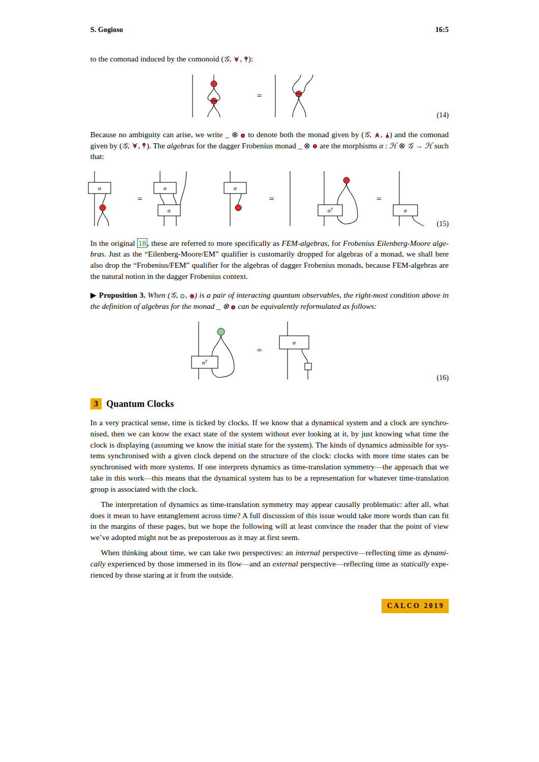S. Gogioso
16:5
to the comonad induced by the comonoid (𝒢, , ):
=
(14)
Because no ambiguity can arise, we write _ ⊗ to denote both the monad given by (𝒢, , ) and the comonad given by (𝒢, , ). The algebras for the dagger Frobenius monad _ ⊗ are the morphisms α : ℋ ⊗ 𝒢 → ℋ such that:
α = α α α = α† = α
(15)
In the original 18, these are referred to more specifically as FEM-algebras, for Frobenius Eilenberg-Moore algebras. Just as the “Eilenberg-Moore/EM” qualifier is customarily dropped for algebras of a monad, we shall here also drop the “Frobenius/FEM” qualifier for the algebras of dagger Frobenius monads, because FEM-algebras are the natural notion in the dagger Frobenius context.
▶ Proposition 3. When (𝒢, , ) is a pair of interacting quantum observables, the right-most condition above in the definition of algebras for the monad _ ⊗ can be equivalently reformulated as follows:
α† = α
(16)
3
Quantum Clocks
In a very practical sense, time is ticked by clocks. If we know that a dynamical system and a clock are synchronised, then we can know the exact state of the system without ever looking at it, by just knowing what time the clock is displaying (assuming we know the initial state for the system). The kinds of dynamics admissible for systems synchronised with a given clock depend on the structure of the clock: clocks with more time states can be synchronised with more systems. If one interprets dynamics as time-translation symmetry—the approach that we take in this work—this means that the dynamical system has to be a representation for whatever time-translation group is associated with the clock.
The interpretation of dynamics as time-translation symmetry may appear causally problematic: after all, what does it mean to have entanglement across time? A full discussion of this issue would take more words than can fit in the margins of these pages, but we hope the following will at least convince the reader that the point of view we’ve adopted might not be as preposterous as it may at first seem.
When thinking about time, we can take two perspectives: an internal perspective—reflecting time as dynamically experienced by those immersed in its flow—and an external perspective—reflecting time as statically experienced by those staring at it from the outside.
CALCO 2019